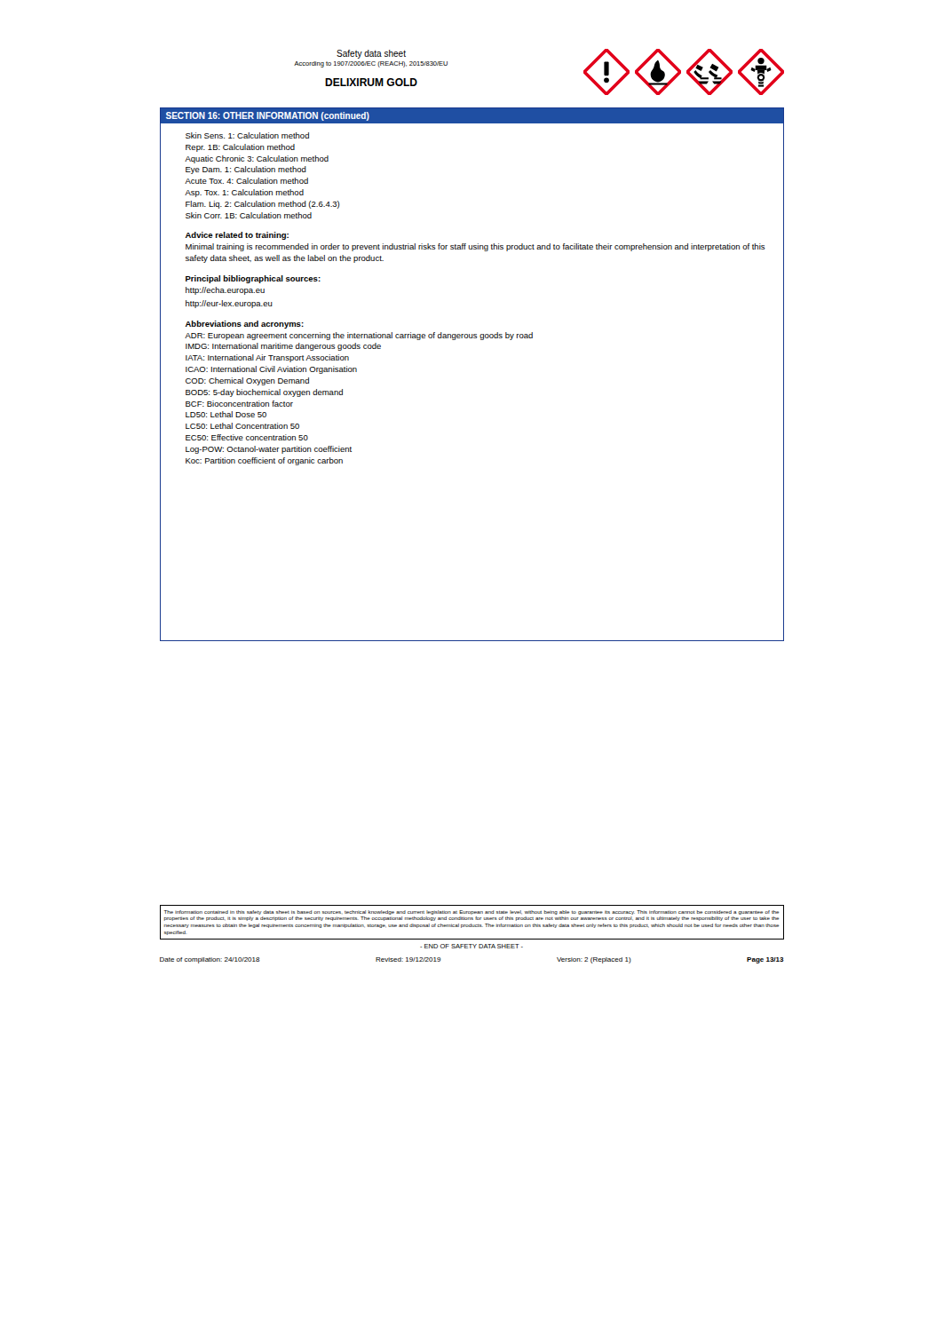Safety data sheet
According to 1907/2006/EC (REACH), 2015/830/EU
DELIXIRUM GOLD
SECTION 16: OTHER INFORMATION (continued)
Skin Sens. 1: Calculation method
Repr. 1B: Calculation method
Aquatic Chronic 3: Calculation method
Eye Dam. 1: Calculation method
Acute Tox. 4: Calculation method
Asp. Tox. 1: Calculation method
Flam. Liq. 2: Calculation method (2.6.4.3)
Skin Corr. 1B: Calculation method
Advice related to training:
Minimal training is recommended in order to prevent industrial risks for staff using this product and to facilitate their comprehension and interpretation of this safety data sheet, as well as the label on the product.
Principal bibliographical sources:
http://echa.europa.eu
http://eur-lex.europa.eu
Abbreviations and acronyms:
ADR: European agreement concerning the international carriage of dangerous goods by road
IMDG: International maritime dangerous goods code
IATA: International Air Transport Association
ICAO: International Civil Aviation Organisation
COD: Chemical Oxygen Demand
BOD5: 5-day biochemical oxygen demand
BCF: Bioconcentration factor
LD50: Lethal Dose 50
LC50: Lethal Concentration 50
EC50: Effective concentration 50
Log-POW: Octanol-water partition coefficient
Koc: Partition coefficient of organic carbon
The information contained in this safety data sheet is based on sources, technical knowledge and current legislation at European and state level, without being able to guarantee its accuracy. This information cannot be considered a guarantee of the properties of the product, it is simply a description of the security requirements. The occupational methodology and conditions for users of this product are not within our awareness or control, and it is ultimately the responsibility of the user to take the necessary measures to obtain the legal requirements concerning the manipulation, storage, use and disposal of chemical products. The information on this safety data sheet only refers to this product, which should not be used for needs other than those specified.
- END OF SAFETY DATA SHEET -
Date of compilation: 24/10/2018
Revised: 19/12/2019
Version: 2 (Replaced 1)
Page 13/13